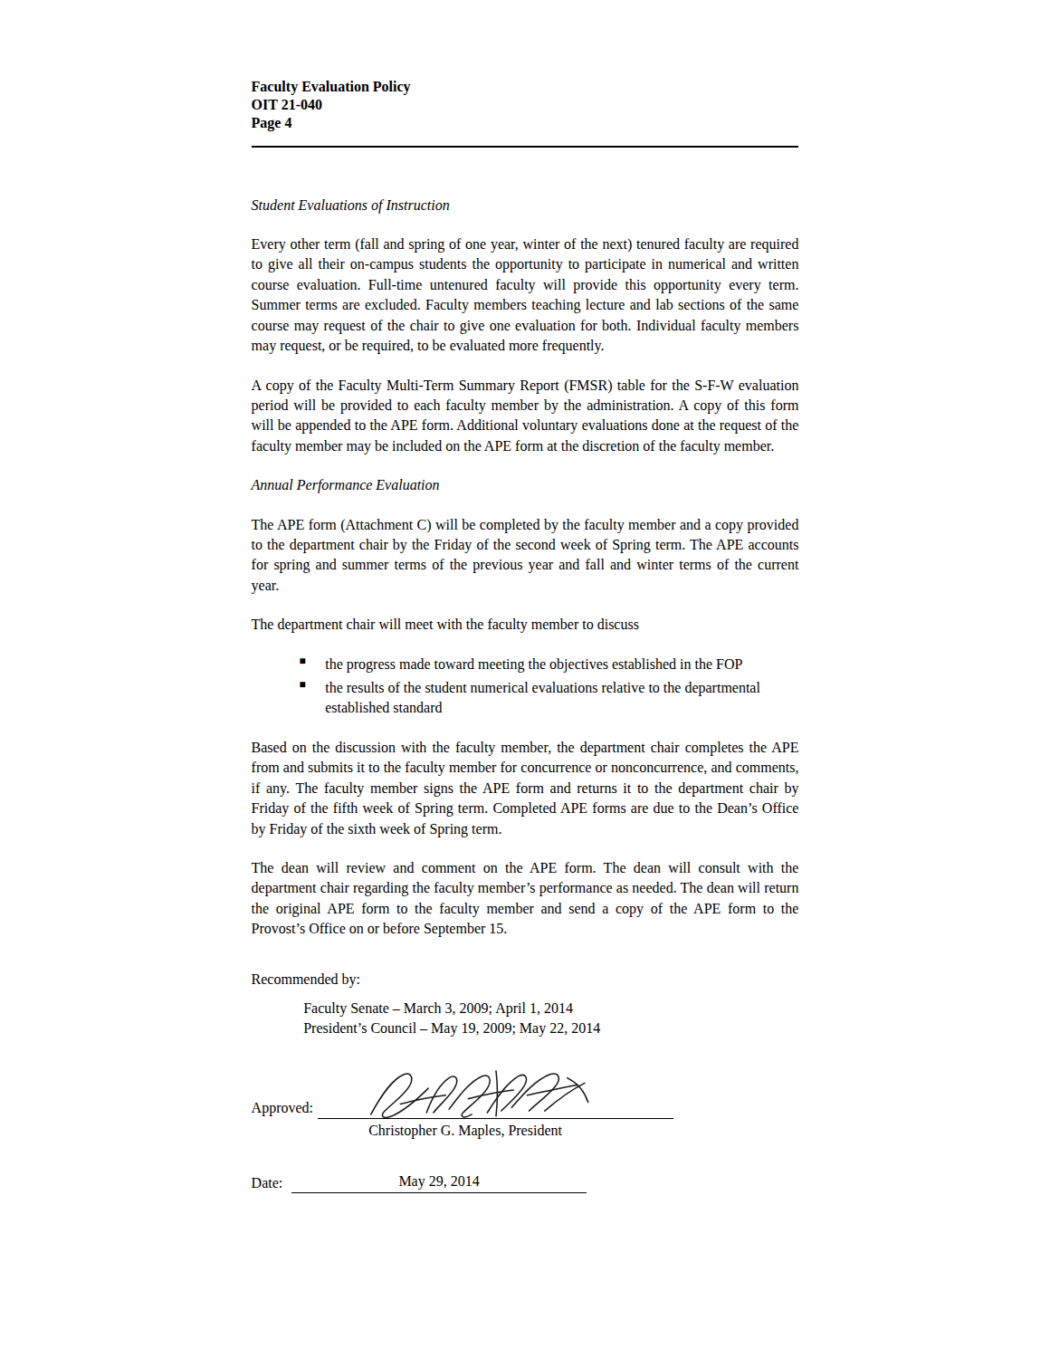Faculty Evaluation Policy
OIT 21-040
Page 4
Student Evaluations of Instruction
Every other term (fall and spring of one year, winter of the next) tenured faculty are required to give all their on-campus students the opportunity to participate in numerical and written course evaluation. Full-time untenured faculty will provide this opportunity every term. Summer terms are excluded. Faculty members teaching lecture and lab sections of the same course may request of the chair to give one evaluation for both. Individual faculty members may request, or be required, to be evaluated more frequently.
A copy of the Faculty Multi-Term Summary Report (FMSR) table for the S-F-W evaluation period will be provided to each faculty member by the administration. A copy of this form will be appended to the APE form. Additional voluntary evaluations done at the request of the faculty member may be included on the APE form at the discretion of the faculty member.
Annual Performance Evaluation
The APE form (Attachment C) will be completed by the faculty member and a copy provided to the department chair by the Friday of the second week of Spring term. The APE accounts for spring and summer terms of the previous year and fall and winter terms of the current year.
The department chair will meet with the faculty member to discuss
the progress made toward meeting the objectives established in the FOP
the results of the student numerical evaluations relative to the departmental established standard
Based on the discussion with the faculty member, the department chair completes the APE from and submits it to the faculty member for concurrence or nonconcurrence, and comments, if any. The faculty member signs the APE form and returns it to the department chair by Friday of the fifth week of Spring term. Completed APE forms are due to the Dean’s Office by Friday of the sixth week of Spring term.
The dean will review and comment on the APE form. The dean will consult with the department chair regarding the faculty member’s performance as needed. The dean will return the original APE form to the faculty member and send a copy of the APE form to the Provost’s Office on or before September 15.
Recommended by:
Faculty Senate – March 3, 2009; April 1, 2014
President’s Council – May 19, 2009; May 22, 2014
Approved:
Christopher G. Maples, President
Date: May 29, 2014